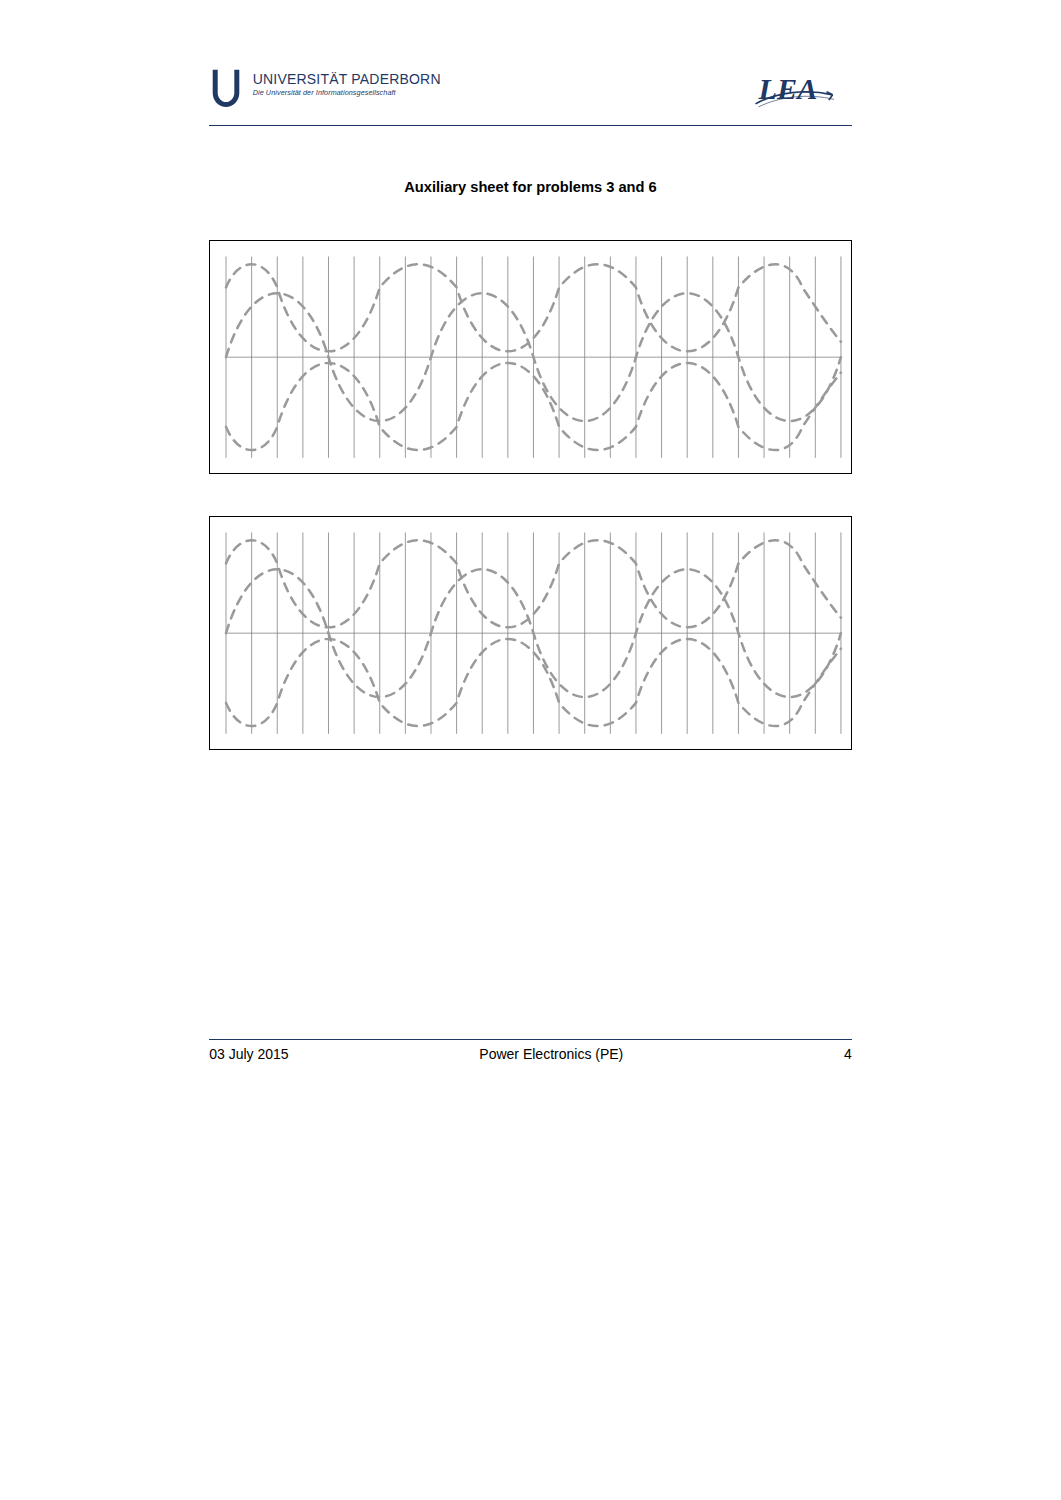UNIVERSITÄT PADERBORN
Die Universität der Informationsgesellschaft
LEA
Auxiliary sheet for problems 3 and 6
03 July 2015
Power Electronics (PE)
4